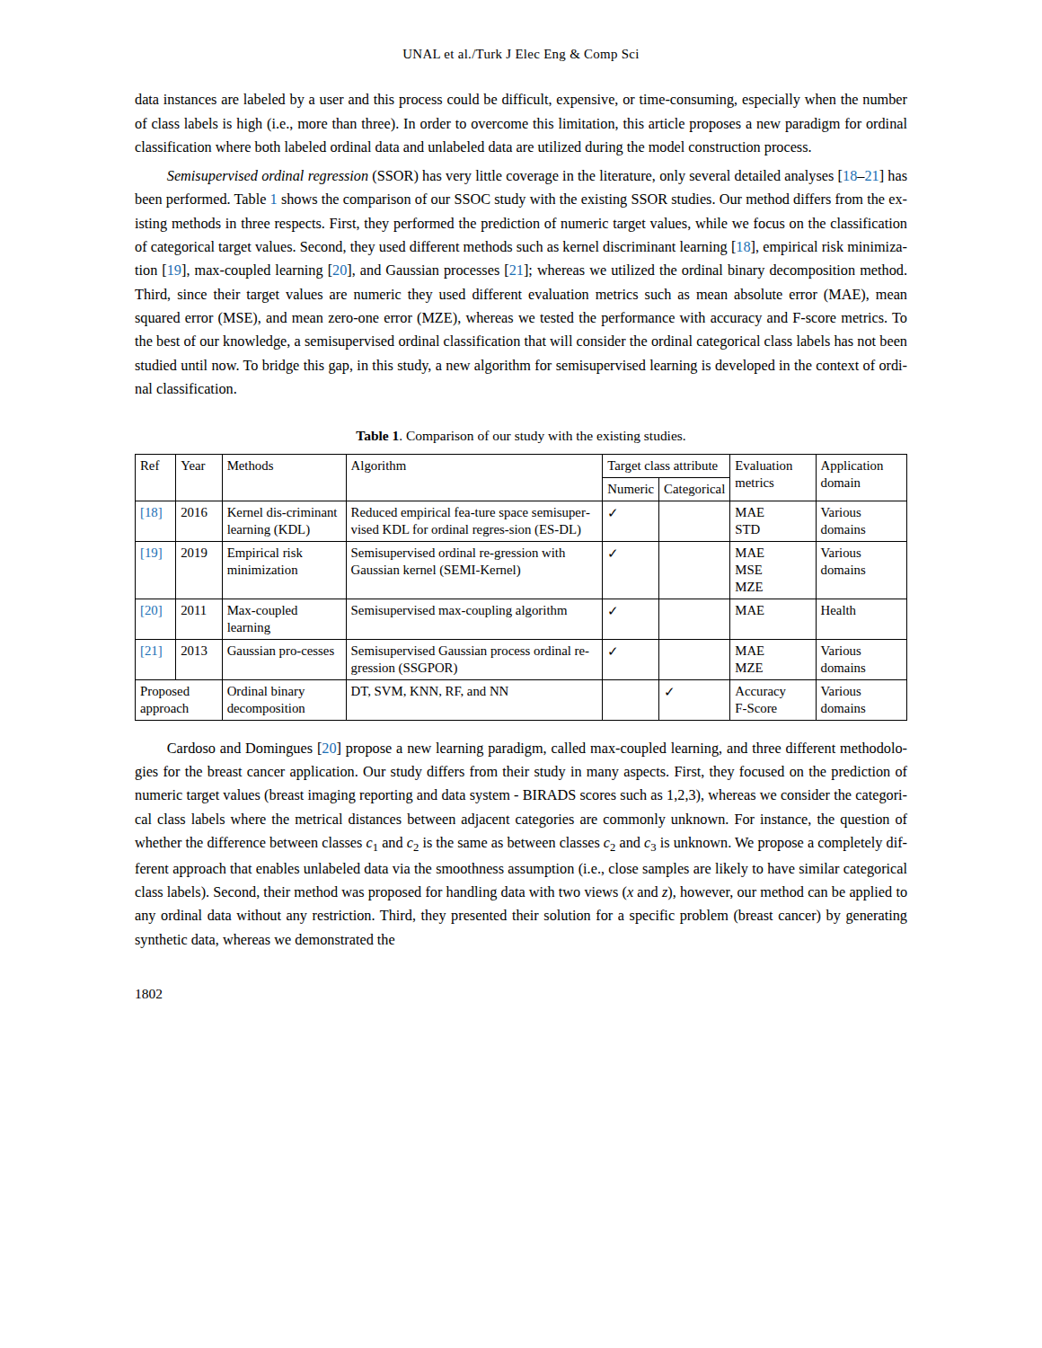UNAL et al./Turk J Elec Eng & Comp Sci
data instances are labeled by a user and this process could be difficult, expensive, or time-consuming, especially when the number of class labels is high (i.e., more than three). In order to overcome this limitation, this article proposes a new paradigm for ordinal classification where both labeled ordinal data and unlabeled data are utilized during the model construction process.
Semisupervised ordinal regression (SSOR) has very little coverage in the literature, only several detailed analyses [18–21] has been performed. Table 1 shows the comparison of our SSOC study with the existing SSOR studies. Our method differs from the existing methods in three respects. First, they performed the prediction of numeric target values, while we focus on the classification of categorical target values. Second, they used different methods such as kernel discriminant learning [18], empirical risk minimization [19], max-coupled learning [20], and Gaussian processes [21]; whereas we utilized the ordinal binary decomposition method. Third, since their target values are numeric they used different evaluation metrics such as mean absolute error (MAE), mean squared error (MSE), and mean zero-one error (MZE), whereas we tested the performance with accuracy and F-score metrics. To the best of our knowledge, a semisupervised ordinal classification that will consider the ordinal categorical class labels has not been studied until now. To bridge this gap, in this study, a new algorithm for semisupervised learning is developed in the context of ordinal classification.
Table 1. Comparison of our study with the existing studies.
| Ref | Year | Methods | Algorithm | Target class attribute | Evaluation metrics | Application domain |
| --- | --- | --- | --- | --- | --- | --- |
| Numeric | Categorical |
| [18] | 2016 | Kernel dis-criminant learning (KDL) | Reduced empirical fea-ture space semisupervised KDL for ordinal regres-sion (ES-DL) | ✓ | | MAE STD | Various domains |
| [19] | 2019 | Empirical risk minimization | Semisupervised ordinal re-gression with Gaussian kernel (SEMI-Kernel) | ✓ | | MAE MSE MZE | Various domains |
| [20] | 2011 | Max-coupled learning | Semisupervised max-coupling algorithm | ✓ | | MAE | Health |
| [21] | 2013 | Gaussian pro-cesses | Semisupervised Gaussian process ordinal regression (SSGPOR) | ✓ | | MAE MZE | Various domains |
| Proposed approach | Ordinal binary decomposition | DT, SVM, KNN, RF, and NN | | ✓ | Accuracy F-Score | Various domains |
Cardoso and Domingues [20] propose a new learning paradigm, called max-coupled learning, and three different methodologies for the breast cancer application. Our study differs from their study in many aspects. First, they focused on the prediction of numeric target values (breast imaging reporting and data system - BIRADS scores such as 1,2,3), whereas we consider the categorical class labels where the metrical distances between adjacent categories are commonly unknown. For instance, the question of whether the difference between classes c1 and c2 is the same as between classes c2 and c3 is unknown. We propose a completely different approach that enables unlabeled data via the smoothness assumption (i.e., close samples are likely to have similar categorical class labels). Second, their method was proposed for handling data with two views (x and z), however, our method can be applied to any ordinal data without any restriction. Third, they presented their solution for a specific problem (breast cancer) by generating synthetic data, whereas we demonstrated the
1802